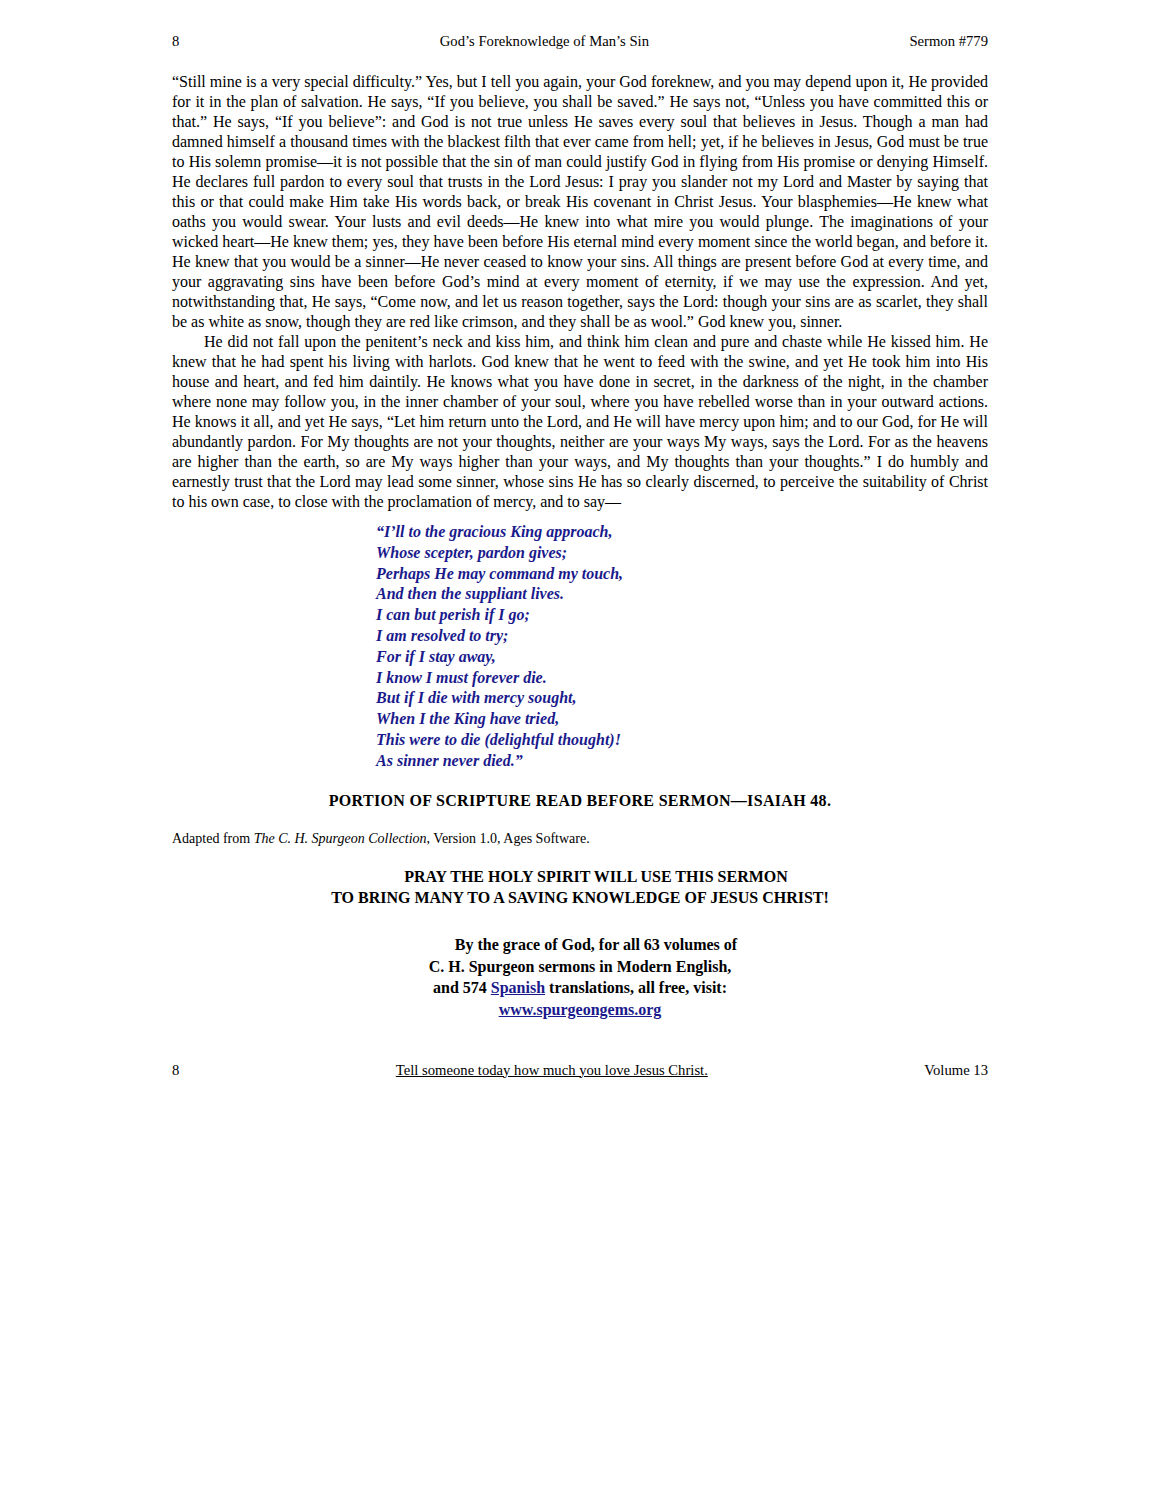8 God’s Foreknowledge of Man’s Sin Sermon #779
“Still mine is a very special difficulty.” Yes, but I tell you again, your God foreknew, and you may depend upon it, He provided for it in the plan of salvation. He says, “If you believe, you shall be saved.” He says not, “Unless you have committed this or that.” He says, “If you believe”: and God is not true unless He saves every soul that believes in Jesus. Though a man had damned himself a thousand times with the blackest filth that ever came from hell; yet, if he believes in Jesus, God must be true to His solemn promise—it is not possible that the sin of man could justify God in flying from His promise or denying Himself. He declares full pardon to every soul that trusts in the Lord Jesus: I pray you slander not my Lord and Master by saying that this or that could make Him take His words back, or break His covenant in Christ Jesus. Your blasphemies—He knew what oaths you would swear. Your lusts and evil deeds—He knew into what mire you would plunge. The imaginations of your wicked heart—He knew them; yes, they have been before His eternal mind every moment since the world began, and before it. He knew that you would be a sinner—He never ceased to know your sins. All things are present before God at every time, and your aggravating sins have been before God’s mind at every moment of eternity, if we may use the expression. And yet, notwithstanding that, He says, “Come now, and let us reason together, says the Lord: though your sins are as scarlet, they shall be as white as snow, though they are red like crimson, and they shall be as wool.” God knew you, sinner.
He did not fall upon the penitent’s neck and kiss him, and think him clean and pure and chaste while He kissed him. He knew that he had spent his living with harlots. God knew that he went to feed with the swine, and yet He took him into His house and heart, and fed him daintily. He knows what you have done in secret, in the darkness of the night, in the chamber where none may follow you, in the inner chamber of your soul, where you have rebelled worse than in your outward actions. He knows it all, and yet He says, “Let him return unto the Lord, and He will have mercy upon him; and to our God, for He will abundantly pardon. For My thoughts are not your thoughts, neither are your ways My ways, says the Lord. For as the heavens are higher than the earth, so are My ways higher than your ways, and My thoughts than your thoughts.” I do humbly and earnestly trust that the Lord may lead some sinner, whose sins He has so clearly discerned, to perceive the suitability of Christ to his own case, to close with the proclamation of mercy, and to say—
“I’ll to the gracious King approach,
Whose scepter, pardon gives;
Perhaps He may command my touch,
And then the suppliant lives.
I can but perish if I go;
I am resolved to try;
For if I stay away,
I know I must forever die.
But if I die with mercy sought,
When I the King have tried,
This were to die (delightful thought)!
As sinner never died.”
PORTION OF SCRIPTURE READ BEFORE SERMON—ISAIAH 48.
Adapted from The C. H. Spurgeon Collection, Version 1.0, Ages Software.
PRAY THE HOLY SPIRIT WILL USE THIS SERMON
TO BRING MANY TO A SAVING KNOWLEDGE OF JESUS CHRIST!
By the grace of God, for all 63 volumes of
C. H. Spurgeon sermons in Modern English,
and 574 Spanish translations, all free, visit:
www.spurgeongems.org
8 Tell someone today how much you love Jesus Christ. Volume 13